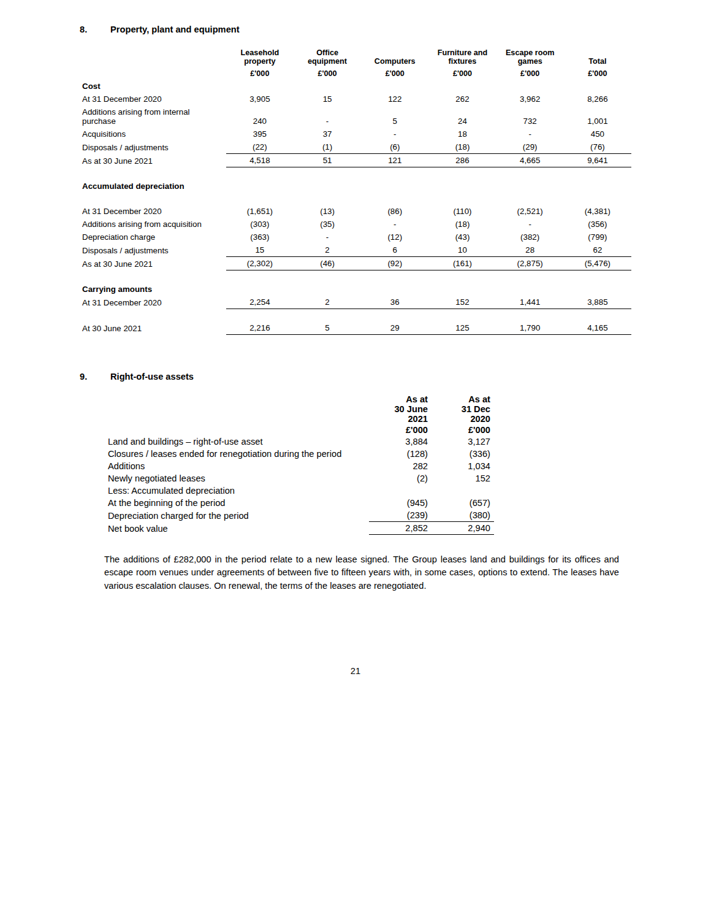8. Property, plant and equipment
| | Leasehold property | Office equipment | Computers | Furniture and fixtures | Escape room games | Total |
| --- | --- | --- | --- | --- | --- | --- |
| | £'000 | £'000 | £'000 | £'000 | £'000 | £'000 |
| Cost | | | | | | |
| At 31 December 2020 | 3,905 | 15 | 122 | 262 | 3,962 | 8,266 |
| Additions arising from internal purchase | 240 | - | 5 | 24 | 732 | 1,001 |
| Acquisitions | 395 | 37 | - | 18 | - | 450 |
| Disposals / adjustments | (22) | (1) | (6) | (18) | (29) | (76) |
| As at 30 June 2021 | 4,518 | 51 | 121 | 286 | 4,665 | 9,641 |
| Accumulated depreciation | | | | | | |
| At 31 December 2020 | (1,651) | (13) | (86) | (110) | (2,521) | (4,381) |
| Additions arising from acquisition | (303) | (35) | - | (18) | - | (356) |
| Depreciation charge | (363) | - | (12) | (43) | (382) | (799) |
| Disposals / adjustments | 15 | 2 | 6 | 10 | 28 | 62 |
| As at 30 June 2021 | (2,302) | (46) | (92) | (161) | (2,875) | (5,476) |
| Carrying amounts | | | | | | |
| At 31 December 2020 | 2,254 | 2 | 36 | 152 | 1,441 | 3,885 |
| At 30 June 2021 | 2,216 | 5 | 29 | 125 | 1,790 | 4,165 |
9. Right-of-use assets
| | As at 30 June 2021 | As at 31 Dec 2020 |
| --- | --- | --- |
| | £'000 | £'000 |
| Land and buildings – right-of-use asset | 3,884 | 3,127 |
| Closures / leases ended for renegotiation during the period | (128) | (336) |
| Additions | 282 | 1,034 |
| Newly negotiated leases | (2) | 152 |
| Less: Accumulated depreciation | | |
| At the beginning of the period | (945) | (657) |
| Depreciation charged for the period | (239) | (380) |
| Net book value | 2,852 | 2,940 |
The additions of £282,000 in the period relate to a new lease signed. The Group leases land and buildings for its offices and escape room venues under agreements of between five to fifteen years with, in some cases, options to extend. The leases have various escalation clauses. On renewal, the terms of the leases are renegotiated.
21